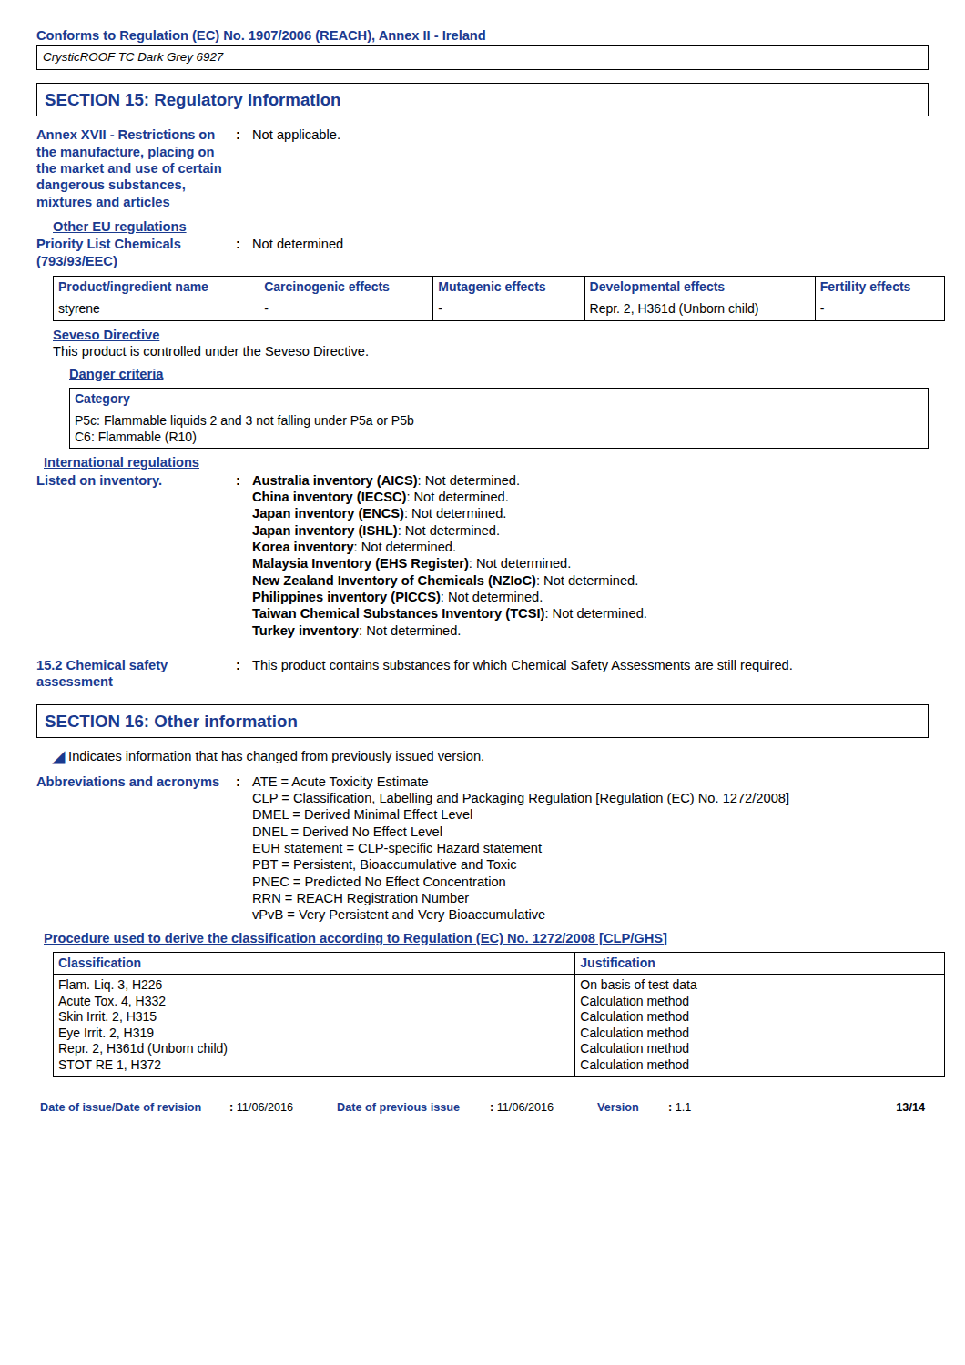Conforms to Regulation (EC) No. 1907/2006 (REACH), Annex II - Ireland
CrysticROOF TC Dark Grey 6927
SECTION 15: Regulatory information
| Annex XVII - Restrictions on the manufacture, placing on the market and use of certain dangerous substances, mixtures and articles | : | Not applicable. |
Other EU regulations
| Priority List Chemicals (793/93/EEC) | : | Not determined |
| Product/ingredient name | Carcinogenic effects | Mutagenic effects | Developmental effects | Fertility effects |
| --- | --- | --- | --- | --- |
| styrene | - | - | Repr. 2, H361d (Unborn child) | - |
Seveso Directive
This product is controlled under the Seveso Directive.
Danger criteria
| Category |
| --- |
| P5c: Flammable liquids 2 and 3 not falling under P5a or P5b C6: Flammable (R10) |
International regulations
| Listed on inventory. | : | Australia inventory (AICS) : Not determined. China inventory (IECSC) : Not determined. Japan inventory (ENCS) : Not determined. Japan inventory (ISHL) : Not determined. Korea inventory : Not determined. Malaysia Inventory (EHS Register) : Not determined. New Zealand Inventory of Chemicals (NZIoC) : Not determined. Philippines inventory (PICCS) : Not determined. Taiwan Chemical Substances Inventory (TCSI) : Not determined. Turkey inventory : Not determined. |
| 15.2 Chemical safety assessment | : | This product contains substances for which Chemical Safety Assessments are still required. |
SECTION 16: Other information
◢ Indicates information that has changed from previously issued version.
| Abbreviations and acronyms | : | ATE = Acute Toxicity Estimate CLP = Classification, Labelling and Packaging Regulation [Regulation (EC) No. 1272/2008] DMEL = Derived Minimal Effect Level DNEL = Derived No Effect Level EUH statement = CLP-specific Hazard statement PBT = Persistent, Bioaccumulative and Toxic PNEC = Predicted No Effect Concentration RRN = REACH Registration Number vPvB = Very Persistent and Very Bioaccumulative |
Procedure used to derive the classification according to Regulation (EC) No. 1272/2008 [CLP/GHS]
| Classification | Justification |
| --- | --- |
| Flam. Liq. 3, H226 Acute Tox. 4, H332 Skin Irrit. 2, H315 Eye Irrit. 2, H319 Repr. 2, H361d (Unborn child) STOT RE 1, H372 | On basis of test data Calculation method Calculation method Calculation method Calculation method Calculation method |
| Date of issue/Date of revision | : 11/06/2016 | Date of previous issue | : 11/06/2016 | Version | : 1.1 | 13/14 |